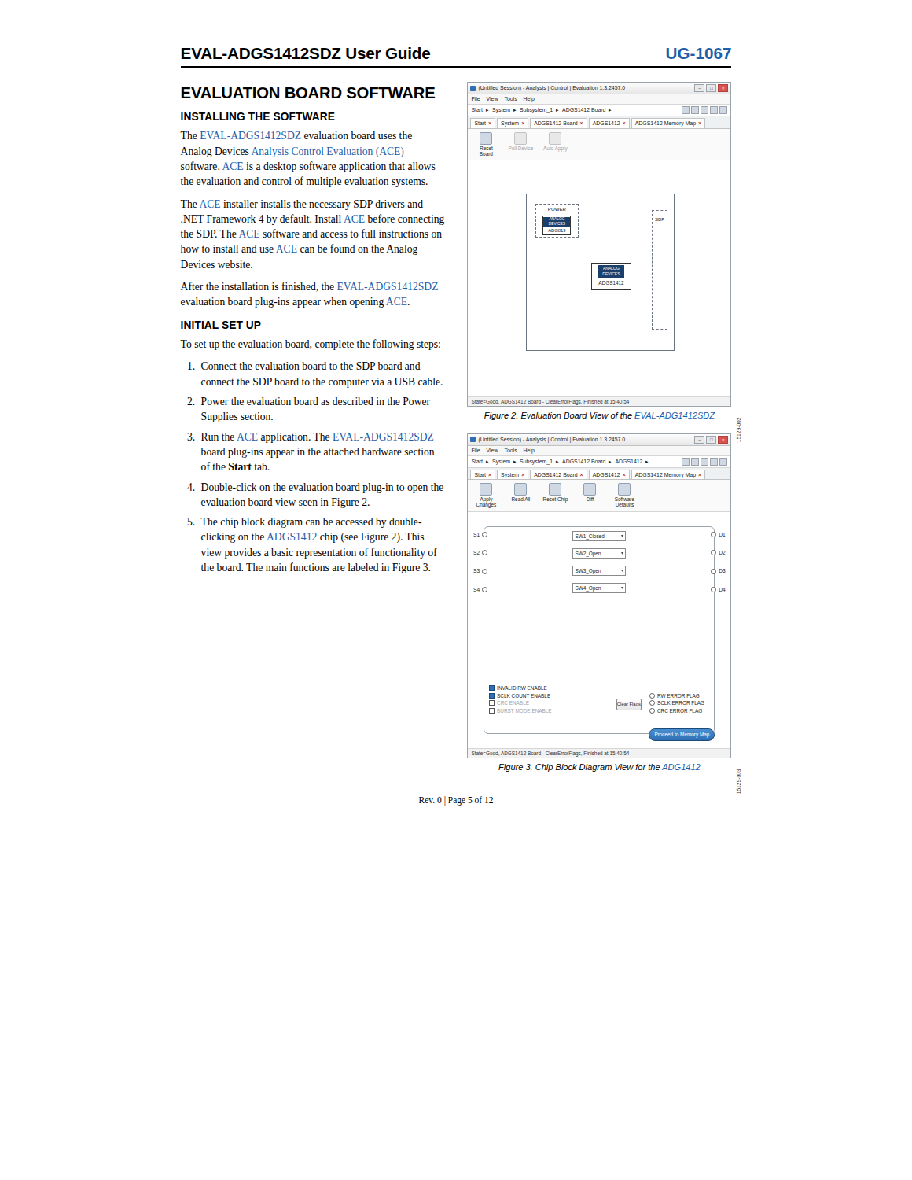EVAL-ADGS1412SDZ User Guide
UG-1067
EVALUATION BOARD SOFTWARE
INSTALLING THE SOFTWARE
The EVAL-ADGS1412SDZ evaluation board uses the Analog Devices Analysis Control Evaluation (ACE) software. ACE is a desktop software application that allows the evaluation and control of multiple evaluation systems.
The ACE installer installs the necessary SDP drivers and .NET Framework 4 by default. Install ACE before connecting the SDP. The ACE software and access to full instructions on how to install and use ACE can be found on the Analog Devices website.
After the installation is finished, the EVAL-ADGS1412SDZ evaluation board plug-ins appear when opening ACE.
INITIAL SET UP
To set up the evaluation board, complete the following steps:
Connect the evaluation board to the SDP board and connect the SDP board to the computer via a USB cable.
Power the evaluation board as described in the Power Supplies section.
Run the ACE application. The EVAL-ADGS1412SDZ board plug-ins appear in the attached hardware section of the Start tab.
Double-click on the evaluation board plug-in to open the evaluation board view seen in Figure 2.
The chip block diagram can be accessed by double-clicking on the ADGS1412 chip (see Figure 2). This view provides a basic representation of functionality of the board. The main functions are labeled in Figure 3.
(Untitled Session) - Analysis | Control | Evaluation 1.3.2457.0
–□×
File View Tools Help
Start▸System▸Subsystem_1▸ADGS1412 Board▸
Start×
System×
ADGS1412 Board×
ADGS1412×
ADGS1412 Memory Map×
Reset Board
Poll Device
Auto Apply
POWER
ANALOG DEVICESADG819
ANALOG DEVICES
ADGS1412
SDP
State=Good, ADGS1412 Board - ClearErrorFlags, Finished at 15:40:54
15129-002
Figure 2. Evaluation Board View of the EVAL-ADG1412SDZ
(Untitled Session) - Analysis | Control | Evaluation 1.3.2457.0
–□×
File View Tools Help
Start▸System▸Subsystem_1▸ADGS1412 Board▸ADGS1412▸
Start×
System×
ADGS1412 Board×
ADGS1412×
ADGS1412 Memory Map×
Apply Changes
Read All
Reset Chip
Diff
Software Defaults
S1
S2
S3
S4
SW1_Closed▾
SW2_Open▾
SW3_Open▾
SW4_Open▾
D1
D2
D3
D4
INVALID RW ENABLE
SCLK COUNT ENABLE
CRC ENABLE
BURST MODE ENABLE
Clear Flags
RW ERROR FLAG
SCLK ERROR FLAG
CRC ERROR FLAG
Proceed to Memory Map
State=Good, ADGS1412 Board - ClearErrorFlags, Finished at 15:40:54
15129-003
Figure 3. Chip Block Diagram View for the ADG1412
Rev. 0 | Page 5 of 12